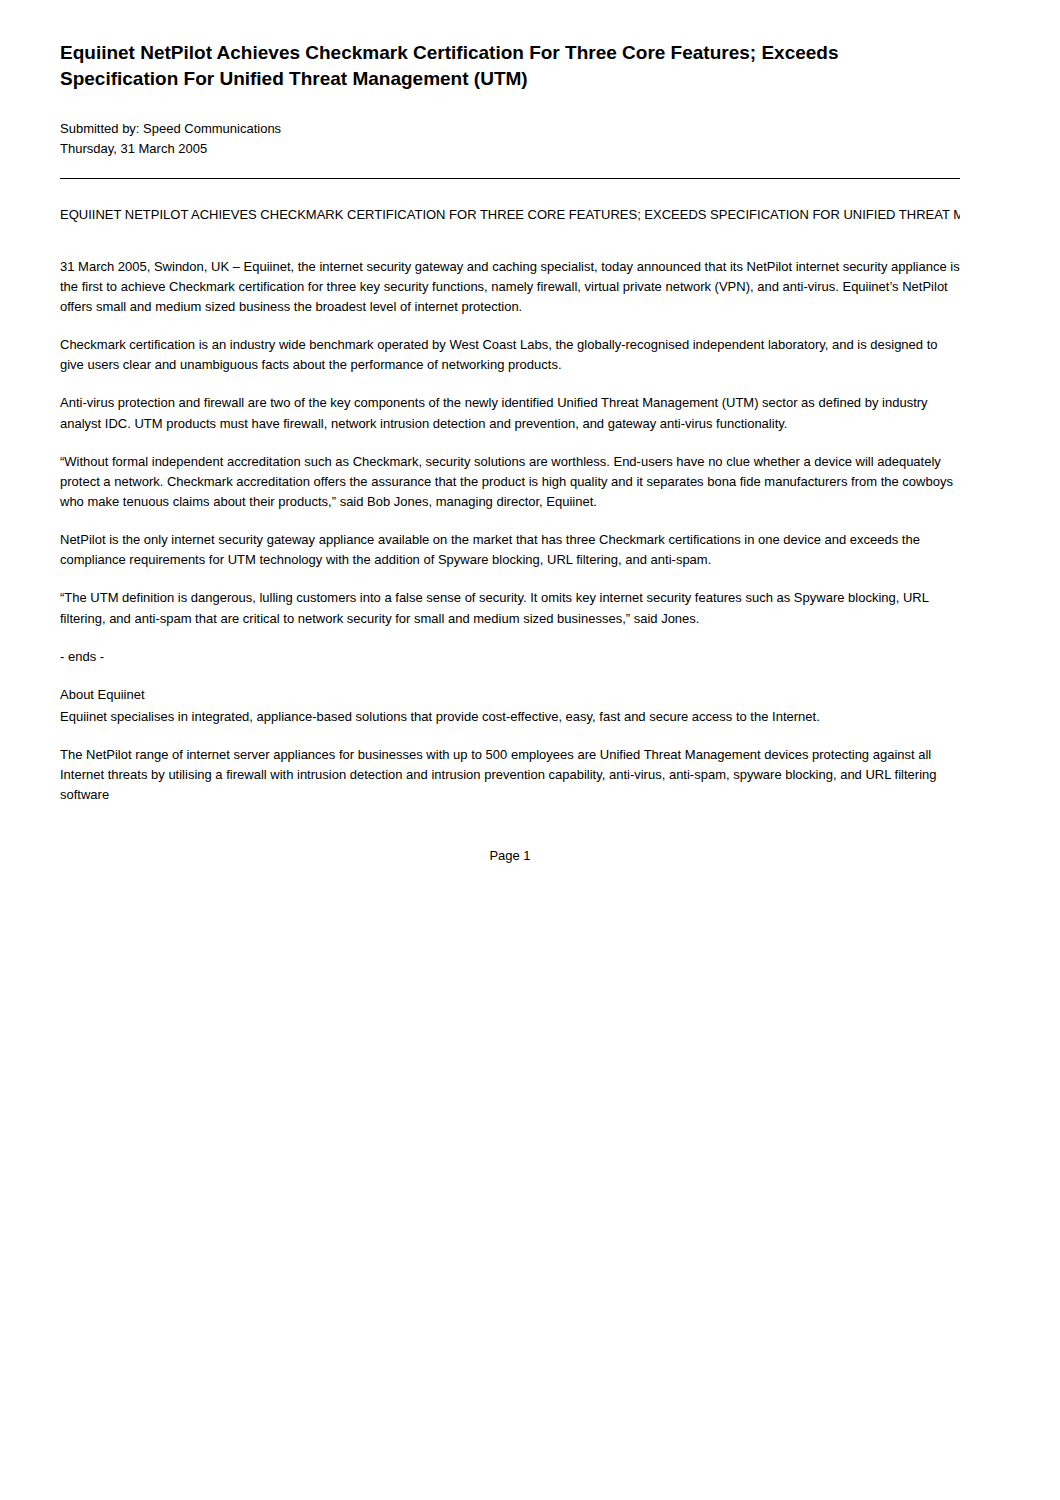Equiinet NetPilot Achieves Checkmark Certification For Three Core Features; Exceeds Specification For Unified Threat Management (UTM)
Submitted by: Speed Communications
Thursday, 31 March 2005
EQUIINET NETPILOT ACHIEVES CHECKMARK CERTIFICATION FOR THREE CORE FEATURES; EXCEEDS SPECIFICATION FOR UNIFIED THREAT MANAGEMENT (UTM)
31 March 2005, Swindon, UK – Equiinet, the internet security gateway and caching specialist, today announced that its NetPilot internet security appliance is the first to achieve Checkmark certification for three key security functions, namely firewall, virtual private network (VPN), and anti-virus. Equiinet’s NetPilot offers small and medium sized business the broadest level of internet protection.
Checkmark certification is an industry wide benchmark operated by West Coast Labs, the globally-recognised independent laboratory, and is designed to give users clear and unambiguous facts about the performance of networking products.
Anti-virus protection and firewall are two of the key components of the newly identified Unified Threat Management (UTM) sector as defined by industry analyst IDC. UTM products must have firewall, network intrusion detection and prevention, and gateway anti-virus functionality.
“Without formal independent accreditation such as Checkmark, security solutions are worthless. End-users have no clue whether a device will adequately protect a network. Checkmark accreditation offers the assurance that the product is high quality and it separates bona fide manufacturers from the cowboys who make tenuous claims about their products,” said Bob Jones, managing director, Equiinet.
NetPilot is the only internet security gateway appliance available on the market that has three Checkmark certifications in one device and exceeds the compliance requirements for UTM technology with the addition of Spyware blocking, URL filtering, and anti-spam.
“The UTM definition is dangerous, lulling customers into a false sense of security. It omits key internet security features such as Spyware blocking, URL filtering, and anti-spam that are critical to network security for small and medium sized businesses,” said Jones.
- ends -
About Equiinet
Equiinet specialises in integrated, appliance-based solutions that provide cost-effective, easy, fast and secure access to the Internet.
The NetPilot range of internet server appliances for businesses with up to 500 employees are Unified Threat Management devices protecting against all Internet threats by utilising a firewall with intrusion detection and intrusion prevention capability, anti-virus, anti-spam, spyware blocking, and URL filtering software
Page 1